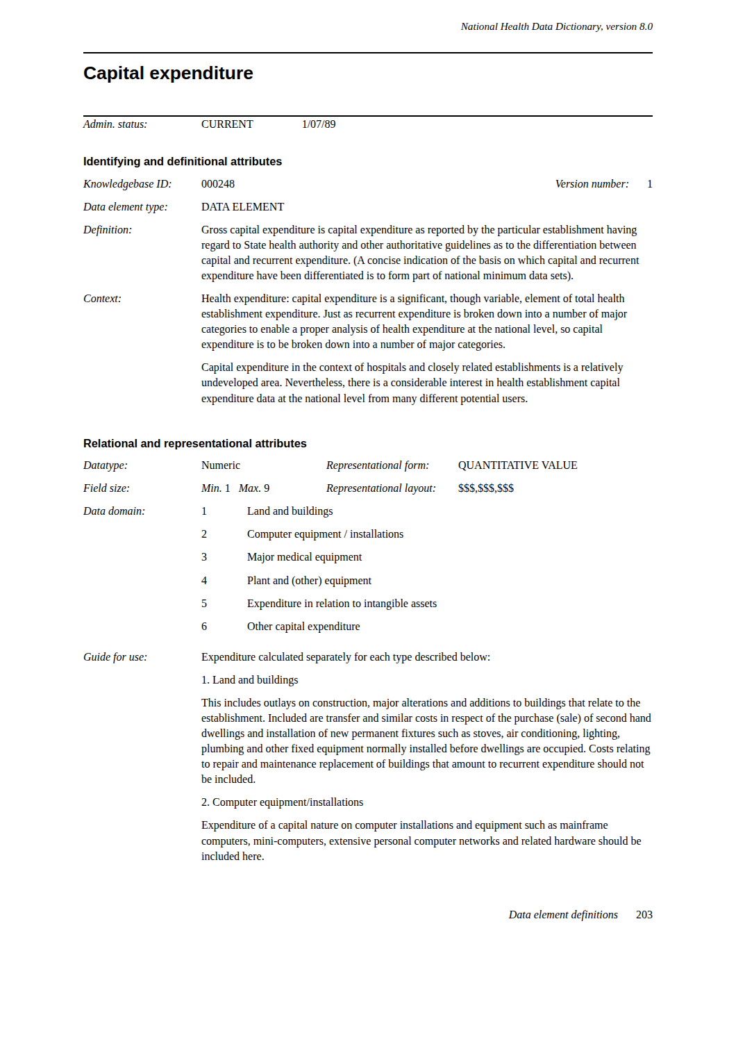National Health Data Dictionary, version 8.0
Capital expenditure
| Admin. status: | CURRENT 1/07/89 | |
Identifying and definitional attributes
| Knowledgebase ID: | 000248 | Version number: 1 |
| Data element type: | DATA ELEMENT |
| Definition: | Gross capital expenditure is capital expenditure as reported by the particular establishment having regard to State health authority and other authoritative guidelines as to the differentiation between capital and recurrent expenditure. (A concise indication of the basis on which capital and recurrent expenditure have been differentiated is to form part of national minimum data sets). |
| Context: | Health expenditure: capital expenditure is a significant, though variable, element of total health establishment expenditure. Just as recurrent expenditure is broken down into a number of major categories to enable a proper analysis of health expenditure at the national level, so capital expenditure is to be broken down into a number of major categories. Capital expenditure in the context of hospitals and closely related establishments is a relatively undeveloped area. Nevertheless, there is a considerable interest in health establishment capital expenditure data at the national level from many different potential users. |
Relational and representational attributes
| Datatype: | Numeric | Representational form: | QUANTITATIVE VALUE |
| Field size: | Min. 1 Max. 9 | Representational layout: | $$$,$$$,$$$ |
| Data domain: | / 1 / Land and buildings / / 2 / Computer equipment / installations / / 3 / Major medical equipment / / 4 / Plant and (other) equipment / / 5 / Expenditure in relation to intangible assets / / 6 / Other capital expenditure / |
| Guide for use: | Expenditure calculated separately for each type described below: 1. Land and buildings This includes outlays on construction, major alterations and additions to buildings that relate to the establishment. Included are transfer and similar costs in respect of the purchase (sale) of second hand dwellings and installation of new permanent fixtures such as stoves, air conditioning, lighting, plumbing and other fixed equipment normally installed before dwellings are occupied. Costs relating to repair and maintenance replacement of buildings that amount to recurrent expenditure should not be included. 2. Computer equipment/installations Expenditure of a capital nature on computer installations and equipment such as mainframe computers, mini-computers, extensive personal computer networks and related hardware should be included here. |
Data element definitions 203